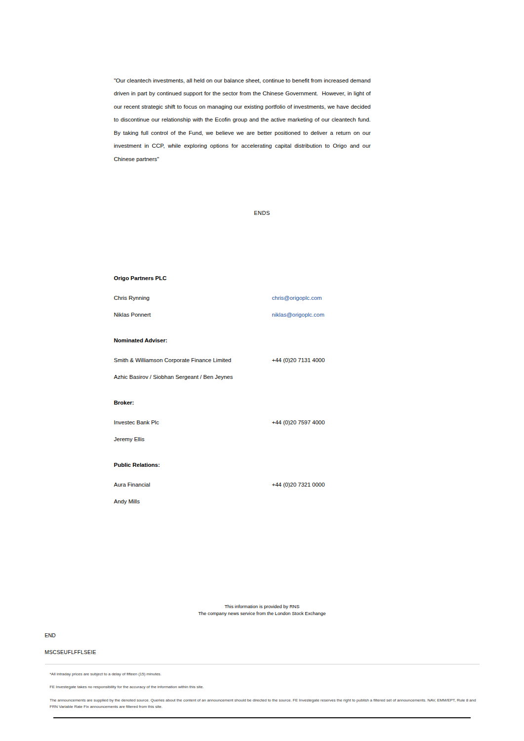"Our cleantech investments, all held on our balance sheet, continue to benefit from increased demand driven in part by continued support for the sector from the Chinese Government. However, in light of our recent strategic shift to focus on managing our existing portfolio of investments, we have decided to discontinue our relationship with the Ecofin group and the active marketing of our cleantech fund. By taking full control of the Fund, we believe we are better positioned to deliver a return on our investment in CCP, while exploring options for accelerating capital distribution to Origo and our Chinese partners"
ENDS
Origo Partners PLC
Chris Rynning
chris@origoplc.com
Niklas Ponnert
niklas@origoplc.com
Nominated Adviser:
Smith & Williamson Corporate Finance Limited
+44 (0)20 7131 4000
Azhic Basirov / Siobhan Sergeant / Ben Jeynes
Broker:
Investec Bank Plc
+44 (0)20 7597 4000
Jeremy Ellis
Public Relations:
Aura Financial
+44 (0)20 7321 0000
Andy Mills
This information is provided by RNS
The company news service from the London Stock Exchange
END
MSCSEUFLFFLSEIE
*All intraday prices are subject to a delay of fifteen (15) minutes.
FE Investegate takes no responsibility for the accuracy of the information within this site.
The announcements are supplied by the denoted source. Queries about the content of an announcement should be directed to the source. FE Investegate reserves the right to publish a filtered set of announcements. NAV, EMM/EPT, Rule 8 and FRN Variable Rate Fix announcements are filtered from this site.